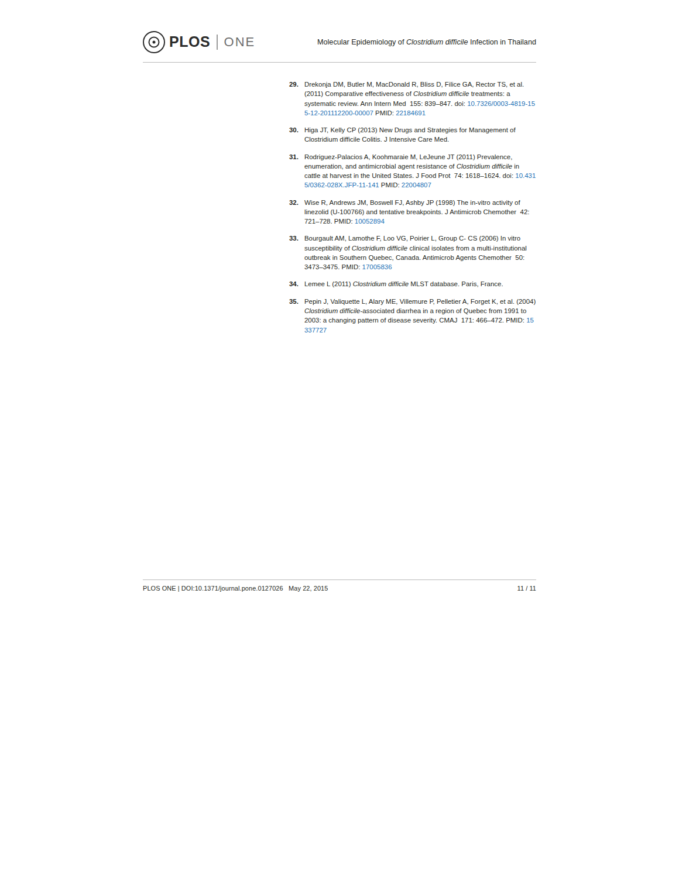PLOS ONE
Molecular Epidemiology of Clostridium difficile Infection in Thailand
29.
Drekonja DM, Butler M, MacDonald R, Bliss D, Filice GA, Rector TS, et al. (2011) Comparative effectiveness of Clostridium difficile treatments: a systematic review. Ann Intern Med 155: 839–847. doi: 10.7326/0003-4819-155-12-201112200-00007 PMID: 22184691
30.
Higa JT, Kelly CP (2013) New Drugs and Strategies for Management of Clostridium difficile Colitis. J Intensive Care Med.
31.
Rodriguez-Palacios A, Koohmaraie M, LeJeune JT (2011) Prevalence, enumeration, and antimicrobial agent resistance of Clostridium difficile in cattle at harvest in the United States. J Food Prot 74: 1618–1624. doi: 10.4315/0362-028X.JFP-11-141 PMID: 22004807
32.
Wise R, Andrews JM, Boswell FJ, Ashby JP (1998) The in-vitro activity of linezolid (U-100766) and tentative breakpoints. J Antimicrob Chemother 42: 721–728. PMID: 10052894
33.
Bourgault AM, Lamothe F, Loo VG, Poirier L, Group C- CS (2006) In vitro susceptibility of Clostridium difficile clinical isolates from a multi-institutional outbreak in Southern Quebec, Canada. Antimicrob Agents Chemother 50: 3473–3475. PMID: 17005836
34.
Lemee L (2011) Clostridium difficile MLST database. Paris, France.
35.
Pepin J, Valiquette L, Alary ME, Villemure P, Pelletier A, Forget K, et al. (2004) Clostridium difficile-associated diarrhea in a region of Quebec from 1991 to 2003: a changing pattern of disease severity. CMAJ 171: 466–472. PMID: 15337727
PLOS ONE | DOI:10.1371/journal.pone.0127026 May 22, 2015
11 / 11